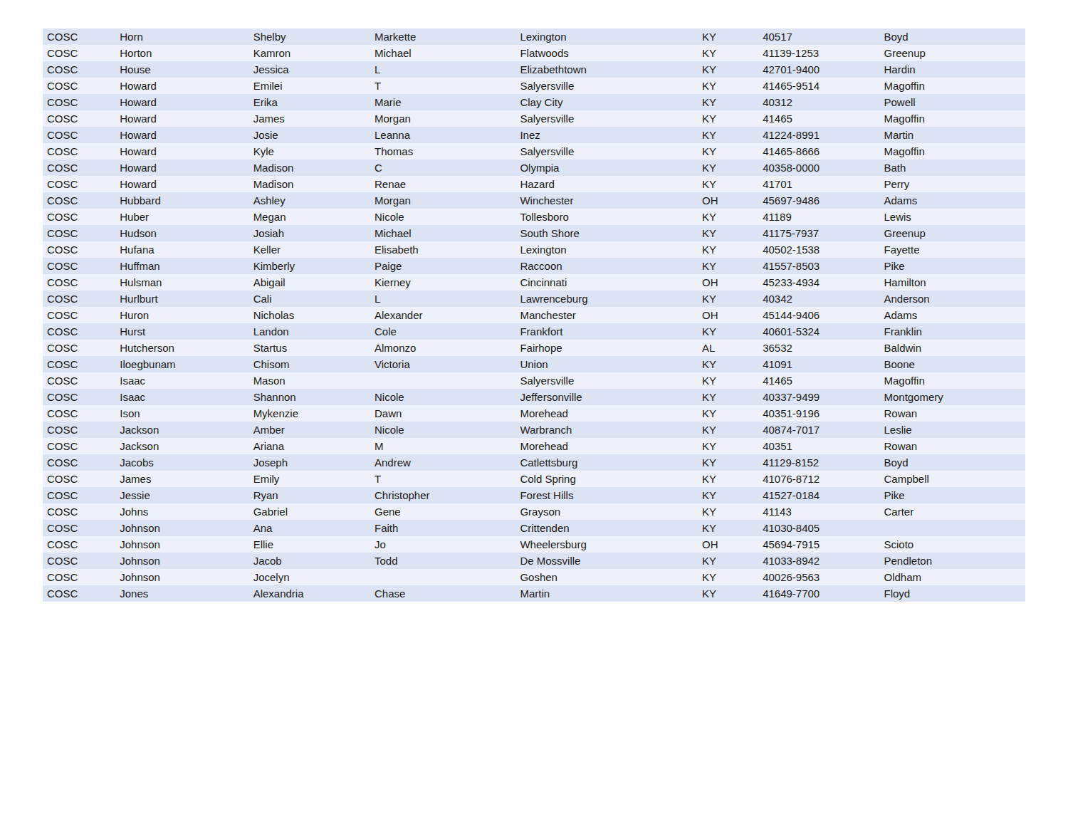| COSC | Horn | Shelby | Markette | Lexington | KY | 40517 | Boyd |
| COSC | Horton | Kamron | Michael | Flatwoods | KY | 41139-1253 | Greenup |
| COSC | House | Jessica | L | Elizabethtown | KY | 42701-9400 | Hardin |
| COSC | Howard | Emilei | T | Salyersville | KY | 41465-9514 | Magoffin |
| COSC | Howard | Erika | Marie | Clay City | KY | 40312 | Powell |
| COSC | Howard | James | Morgan | Salyersville | KY | 41465 | Magoffin |
| COSC | Howard | Josie | Leanna | Inez | KY | 41224-8991 | Martin |
| COSC | Howard | Kyle | Thomas | Salyersville | KY | 41465-8666 | Magoffin |
| COSC | Howard | Madison | C | Olympia | KY | 40358-0000 | Bath |
| COSC | Howard | Madison | Renae | Hazard | KY | 41701 | Perry |
| COSC | Hubbard | Ashley | Morgan | Winchester | OH | 45697-9486 | Adams |
| COSC | Huber | Megan | Nicole | Tollesboro | KY | 41189 | Lewis |
| COSC | Hudson | Josiah | Michael | South Shore | KY | 41175-7937 | Greenup |
| COSC | Hufana | Keller | Elisabeth | Lexington | KY | 40502-1538 | Fayette |
| COSC | Huffman | Kimberly | Paige | Raccoon | KY | 41557-8503 | Pike |
| COSC | Hulsman | Abigail | Kierney | Cincinnati | OH | 45233-4934 | Hamilton |
| COSC | Hurlburt | Cali | L | Lawrenceburg | KY | 40342 | Anderson |
| COSC | Huron | Nicholas | Alexander | Manchester | OH | 45144-9406 | Adams |
| COSC | Hurst | Landon | Cole | Frankfort | KY | 40601-5324 | Franklin |
| COSC | Hutcherson | Startus | Almonzo | Fairhope | AL | 36532 | Baldwin |
| COSC | Iloegbunam | Chisom | Victoria | Union | KY | 41091 | Boone |
| COSC | Isaac | Mason | | Salyersville | KY | 41465 | Magoffin |
| COSC | Isaac | Shannon | Nicole | Jeffersonville | KY | 40337-9499 | Montgomery |
| COSC | Ison | Mykenzie | Dawn | Morehead | KY | 40351-9196 | Rowan |
| COSC | Jackson | Amber | Nicole | Warbranch | KY | 40874-7017 | Leslie |
| COSC | Jackson | Ariana | M | Morehead | KY | 40351 | Rowan |
| COSC | Jacobs | Joseph | Andrew | Catlettsburg | KY | 41129-8152 | Boyd |
| COSC | James | Emily | T | Cold Spring | KY | 41076-8712 | Campbell |
| COSC | Jessie | Ryan | Christopher | Forest Hills | KY | 41527-0184 | Pike |
| COSC | Johns | Gabriel | Gene | Grayson | KY | 41143 | Carter |
| COSC | Johnson | Ana | Faith | Crittenden | KY | 41030-8405 | |
| COSC | Johnson | Ellie | Jo | Wheelersburg | OH | 45694-7915 | Scioto |
| COSC | Johnson | Jacob | Todd | De Mossville | KY | 41033-8942 | Pendleton |
| COSC | Johnson | Jocelyn | | Goshen | KY | 40026-9563 | Oldham |
| COSC | Jones | Alexandria | Chase | Martin | KY | 41649-7700 | Floyd |